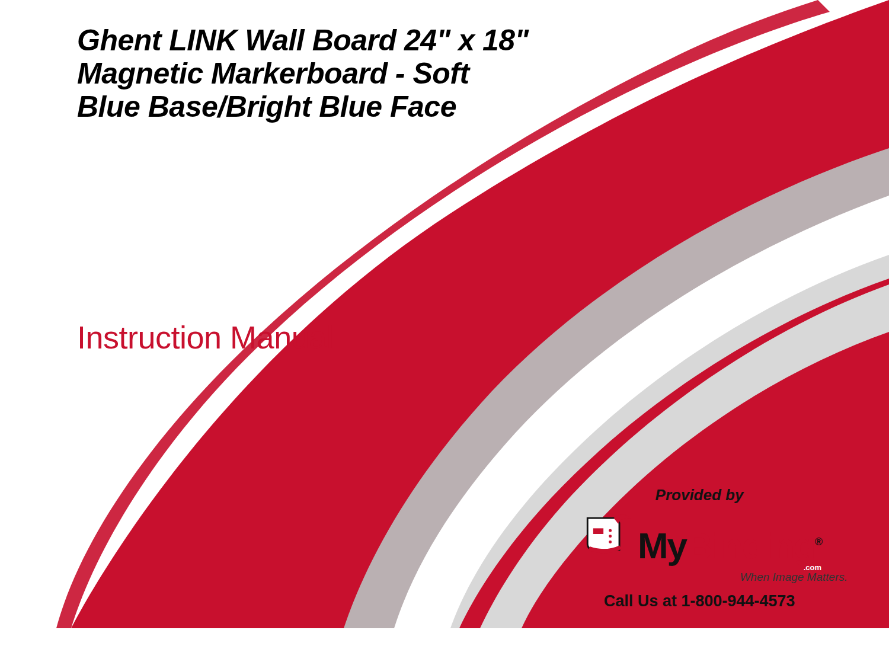Ghent LINK Wall Board 24" x 18" Magnetic Markerboard - Soft Blue Base/Bright Blue Face
Instruction Manual
Provided by
My Binding® .com
When Image Matters.
Call Us at 1-800-944-4573